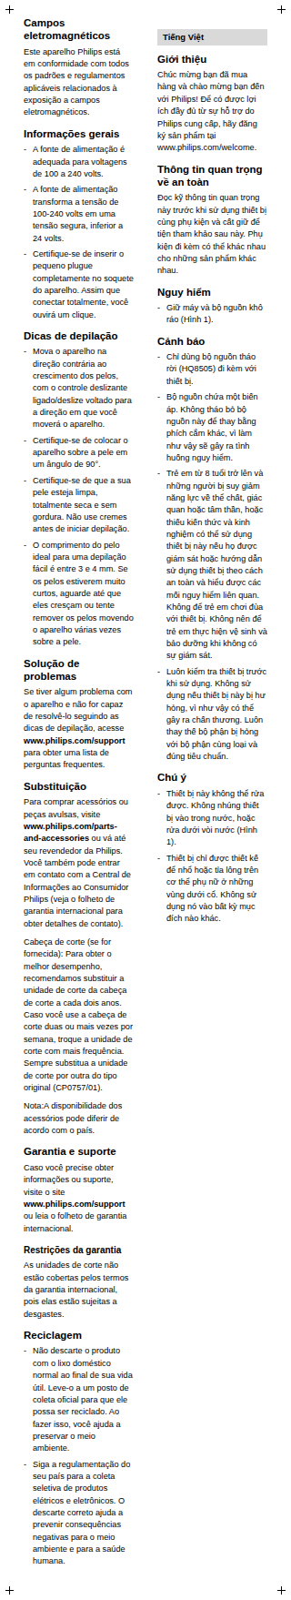Campos eletromagnéticos
Este aparelho Philips está em conformidade com todos os padrões e regulamentos aplicáveis relacionados à exposição a campos eletromagnéticos.
Informações gerais
A fonte de alimentação é adequada para voltagens de 100 a 240 volts.
A fonte de alimentação transforma a tensão de 100-240 volts em uma tensão segura, inferior a 24 volts.
Certifique-se de inserir o pequeno plugue completamente no soquete do aparelho. Assim que conectar totalmente, você ouvirá um clique.
Dicas de depilação
Mova o aparelho na direção contrária ao crescimento dos pelos, com o controle deslizante ligado/deslize voltado para a direção em que você moverá o aparelho.
Certifique-se de colocar o aparelho sobre a pele em um ângulo de 90°.
Certifique-se de que a sua pele esteja limpa, totalmente seca e sem gordura. Não use cremes antes de iniciar depilação.
O comprimento do pelo ideal para uma depilação fácil é entre 3 e 4 mm. Se os pelos estiverem muito curtos, aguarde até que eles cresçam ou tente remover os pelos movendo o aparelho várias vezes sobre a pele.
Solução de problemas
Se tiver algum problema com o aparelho e não for capaz de resolvê-lo seguindo as dicas de depilação, acesse www.philips.com/support para obter uma lista de perguntas frequentes.
Substituição
Para comprar acessórios ou peças avulsas, visite www.philips.com/parts-and-accessories ou vá até seu revendedor da Philips. Você também pode entrar em contato com a Central de Informações ao Consumidor Philips (veja o folheto de garantia internacional para obter detalhes de contato).
Cabeça de corte (se for fornecida): Para obter o melhor desempenho, recomendamos substituir a unidade de corte da cabeça de corte a cada dois anos. Caso você use a cabeça de corte duas ou mais vezes por semana, troque a unidade de corte com mais frequência. Sempre substitua a unidade de corte por outra do tipo original (CP0757/01).
Nota:A disponibilidade dos acessórios pode diferir de acordo com o país.
Garantia e suporte
Caso você precise obter informações ou suporte, visite o site www.philips.com/support ou leia o folheto de garantia internacional.
Restrições da garantia
As unidades de corte não estão cobertas pelos termos da garantia internacional, pois elas estão sujeitas a desgastes.
Reciclagem
Não descarte o produto com o lixo doméstico normal ao final de sua vida útil. Leve-o a um posto de coleta oficial para que ele possa ser reciclado. Ao fazer isso, você ajuda a preservar o meio ambiente.
Siga a regulamentação do seu país para a coleta seletiva de produtos elétricos e eletrônicos. O descarte correto ajuda a prevenir consequências negativas para o meio ambiente e para a saúde humana.
Tiếng Việt
Giới thiệu
Chúc mừng bạn đã mua hàng và chào mừng bạn đến với Philips! Để có được lợi ích đầy đủ từ sự hỗ trợ do Philips cung cấp, hãy đăng ký sản phẩm tại www.philips.com/welcome.
Thông tin quan trọng về an toàn
Đọc kỹ thông tin quan trọng này trước khi sử dụng thiết bị cùng phụ kiện và cất giữ để tiện tham khảo sau này. Phụ kiện đi kèm có thể khác nhau cho những sản phẩm khác nhau.
Nguy hiểm
Giữ máy và bộ nguồn khô ráo (Hình 1).
Cảnh báo
Chỉ dùng bộ nguồn tháo rời (HQ8505) đi kèm với thiết bị.
Bộ nguồn chứa một biến áp. Không tháo bỏ bộ nguồn này để thay bằng phích cắm khác, vì làm như vậy sẽ gây ra tình huống nguy hiểm.
Trẻ em từ 8 tuổi trở lên và những người bị suy giảm năng lực về thể chất, giác quan hoặc tâm thần, hoặc thiếu kiến thức và kinh nghiệm có thể sử dụng thiết bị này nếu họ được giám sát hoặc hướng dẫn sử dụng thiết bị theo cách an toàn và hiểu được các mối nguy hiểm liên quan. Không để trẻ em chơi đùa với thiết bị. Không nên để trẻ em thực hiện vệ sinh và bảo dưỡng khi không có sự giám sát.
Luôn kiểm tra thiết bị trước khi sử dụng. Không sử dụng nếu thiết bị này bị hư hỏng, vì như vậy có thể gây ra chấn thương. Luôn thay thế bộ phận bị hỏng với bộ phận cùng loại và đúng tiêu chuẩn.
Chú ý
Thiết bị này không thể rửa được. Không nhúng thiết bị vào trong nước, hoặc rửa dưới vòi nước (Hình 1).
Thiết bị chỉ được thiết kế để nhổ hoặc tỉa lông trên cơ thể phụ nữ ở những vùng dưới cổ. Không sử dụng nó vào bất kỳ mục đích nào khác.